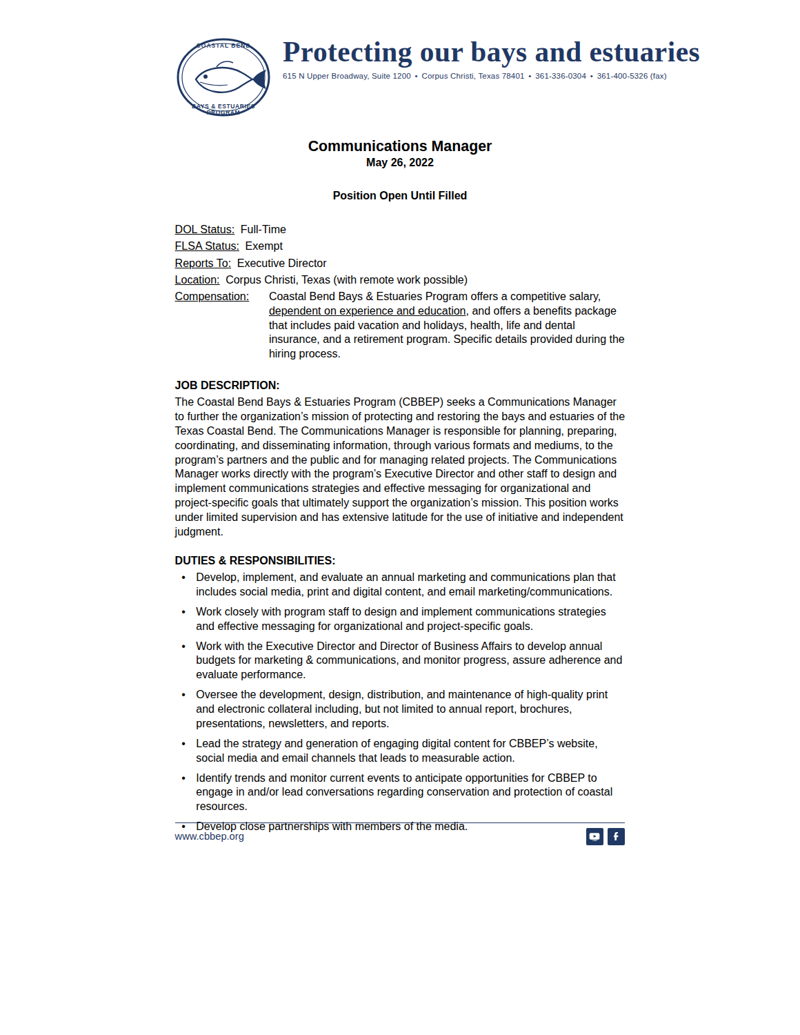COASTAL BEND BAYS & ESTUARIES PROGRAM
Protecting our bays and estuaries
615 N Upper Broadway, Suite 1200•Corpus Christi, Texas 78401•361-336-0304•361-400-5326 (fax)
Communications Manager
May 26, 2022
Position Open Until Filled
DOL Status:
Full-Time
FLSA Status:
Exempt
Reports To:
Executive Director
Location:
Corpus Christi, Texas (with remote work possible)
Compensation:
Coastal Bend Bays & Estuaries Program offers a competitive salary, dependent on experience and education, and offers a benefits package that includes paid vacation and holidays, health, life and dental insurance, and a retirement program. Specific details provided during the hiring process.
JOB DESCRIPTION:
The Coastal Bend Bays & Estuaries Program (CBBEP) seeks a Communications Manager to further the organization’s mission of protecting and restoring the bays and estuaries of the Texas Coastal Bend. The Communications Manager is responsible for planning, preparing, coordinating, and disseminating information, through various formats and mediums, to the program’s partners and the public and for managing related projects. The Communications Manager works directly with the program’s Executive Director and other staff to design and implement communications strategies and effective messaging for organizational and project-specific goals that ultimately support the organization’s mission. This position works under limited supervision and has extensive latitude for the use of initiative and independent judgment.
DUTIES & RESPONSIBILITIES:
Develop, implement, and evaluate an annual marketing and communications plan that includes social media, print and digital content, and email marketing/communications.
Work closely with program staff to design and implement communications strategies and effective messaging for organizational and project-specific goals.
Work with the Executive Director and Director of Business Affairs to develop annual budgets for marketing & communications, and monitor progress, assure adherence and evaluate performance.
Oversee the development, design, distribution, and maintenance of high-quality print and electronic collateral including, but not limited to annual report, brochures, presentations, newsletters, and reports.
Lead the strategy and generation of engaging digital content for CBBEP’s website, social media and email channels that leads to measurable action.
Identify trends and monitor current events to anticipate opportunities for CBBEP to engage in and/or lead conversations regarding conservation and protection of coastal resources.
Develop close partnerships with members of the media.
www.cbbep.org
Tube